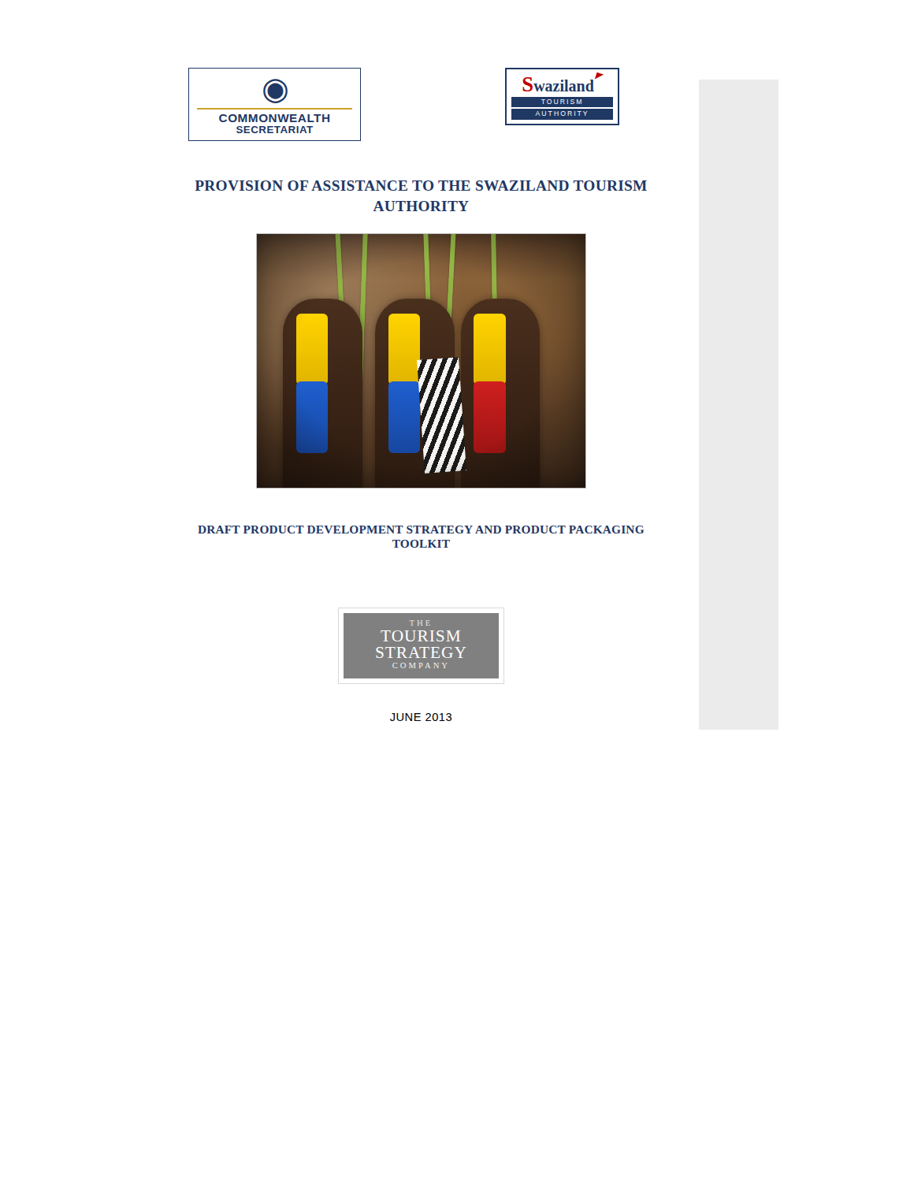◉
COMMONWEALTH
SECRETARIAT
Swaziland
TOURISM
AUTHORITY
PROVISION OF ASSISTANCE TO THE SWAZILAND TOURISM AUTHORITY
DRAFT PRODUCT DEVELOPMENT STRATEGY AND PRODUCT PACKAGING TOOLKIT
THE
TOURISM STRATEGY
COMPANY
JUNE 2013